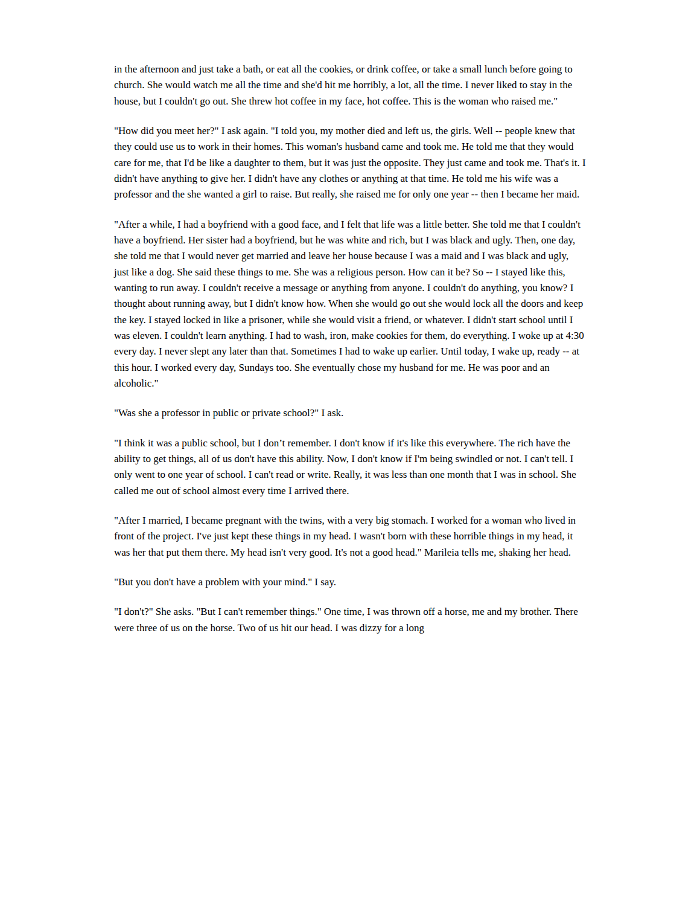in the afternoon and just take a bath, or eat all the cookies, or drink coffee, or take a small lunch before going to church. She would watch me all the time and she'd hit me horribly, a lot, all the time. I never liked to stay in the house, but I couldn't go out. She threw hot coffee in my face, hot coffee. This is the woman who raised me."
"How did you meet her?" I ask again. "I told you, my mother died and left us, the girls. Well -- people knew that they could use us to work in their homes. This woman's husband came and took me. He told me that they would care for me, that I'd be like a daughter to them, but it was just the opposite. They just came and took me. That's it. I didn't have anything to give her. I didn't have any clothes or anything at that time. He told me his wife was a professor and the she wanted a girl to raise. But really, she raised me for only one year -- then I became her maid.
"After a while, I had a boyfriend with a good face, and I felt that life was a little better. She told me that I couldn't have a boyfriend. Her sister had a boyfriend, but he was white and rich, but I was black and ugly. Then, one day, she told me that I would never get married and leave her house because I was a maid and I was black and ugly, just like a dog. She said these things to me. She was a religious person. How can it be? So -- I stayed like this, wanting to run away. I couldn't receive a message or anything from anyone. I couldn't do anything, you know? I thought about running away, but I didn't know how. When she would go out she would lock all the doors and keep the key. I stayed locked in like a prisoner, while she would visit a friend, or whatever. I didn't start school until I was eleven. I couldn't learn anything. I had to wash, iron, make cookies for them, do everything. I woke up at 4:30 every day. I never slept any later than that. Sometimes I had to wake up earlier. Until today, I wake up, ready -- at this hour. I worked every day, Sundays too. She eventually chose my husband for me. He was poor and an alcoholic."
"Was she a professor in public or private school?" I ask.
"I think it was a public school, but I don’t remember. I don't know if it's like this everywhere. The rich have the ability to get things, all of us don't have this ability. Now, I don't know if I'm being swindled or not. I can't tell. I only went to one year of school. I can't read or write. Really, it was less than one month that I was in school. She called me out of school almost every time I arrived there.
"After I married, I became pregnant with the twins, with a very big stomach. I worked for a woman who lived in front of the project. I've just kept these things in my head. I wasn't born with these horrible things in my head, it was her that put them there. My head isn't very good. It's not a good head." Marileia tells me, shaking her head.
"But you don't have a problem with your mind." I say.
"I don't?" She asks. "But I can't remember things." One time, I was thrown off a horse, me and my brother. There were three of us on the horse. Two of us hit our head. I was dizzy for a long